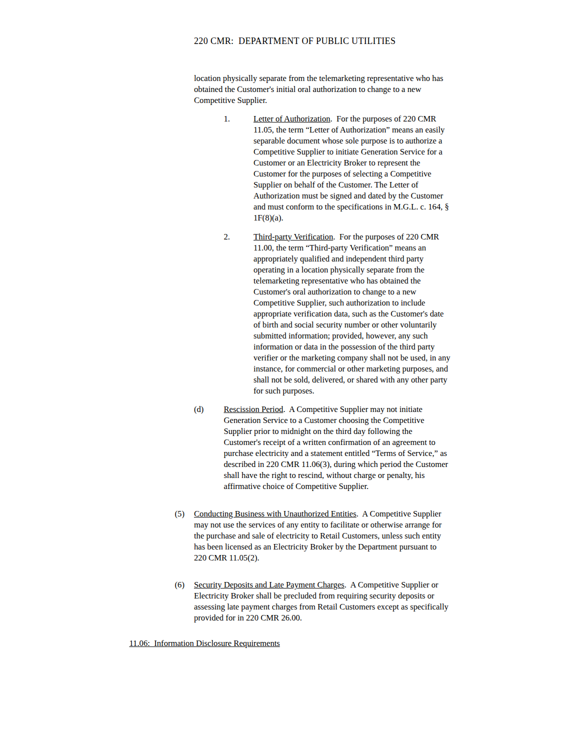220 CMR: DEPARTMENT OF PUBLIC UTILITIES
location physically separate from the telemarketing representative who has obtained the Customer's initial oral authorization to change to a new Competitive Supplier.
1. Letter of Authorization. For the purposes of 220 CMR 11.05, the term “Letter of Authorization” means an easily separable document whose sole purpose is to authorize a Competitive Supplier to initiate Generation Service for a Customer or an Electricity Broker to represent the Customer for the purposes of selecting a Competitive Supplier on behalf of the Customer. The Letter of Authorization must be signed and dated by the Customer and must conform to the specifications in M.G.L. c. 164, § 1F(8)(a).
2. Third-party Verification. For the purposes of 220 CMR 11.00, the term “Third-party Verification” means an appropriately qualified and independent third party operating in a location physically separate from the telemarketing representative who has obtained the Customer's oral authorization to change to a new Competitive Supplier, such authorization to include appropriate verification data, such as the Customer's date of birth and social security number or other voluntarily submitted information; provided, however, any such information or data in the possession of the third party verifier or the marketing company shall not be used, in any instance, for commercial or other marketing purposes, and shall not be sold, delivered, or shared with any other party for such purposes.
(d) Rescission Period. A Competitive Supplier may not initiate Generation Service to a Customer choosing the Competitive Supplier prior to midnight on the third day following the Customer's receipt of a written confirmation of an agreement to purchase electricity and a statement entitled “Terms of Service,” as described in 220 CMR 11.06(3), during which period the Customer shall have the right to rescind, without charge or penalty, his affirmative choice of Competitive Supplier.
(5) Conducting Business with Unauthorized Entities. A Competitive Supplier may not use the services of any entity to facilitate or otherwise arrange for the purchase and sale of electricity to Retail Customers, unless such entity has been licensed as an Electricity Broker by the Department pursuant to 220 CMR 11.05(2).
(6) Security Deposits and Late Payment Charges. A Competitive Supplier or Electricity Broker shall be precluded from requiring security deposits or assessing late payment charges from Retail Customers except as specifically provided for in 220 CMR 26.00.
11.06: Information Disclosure Requirements